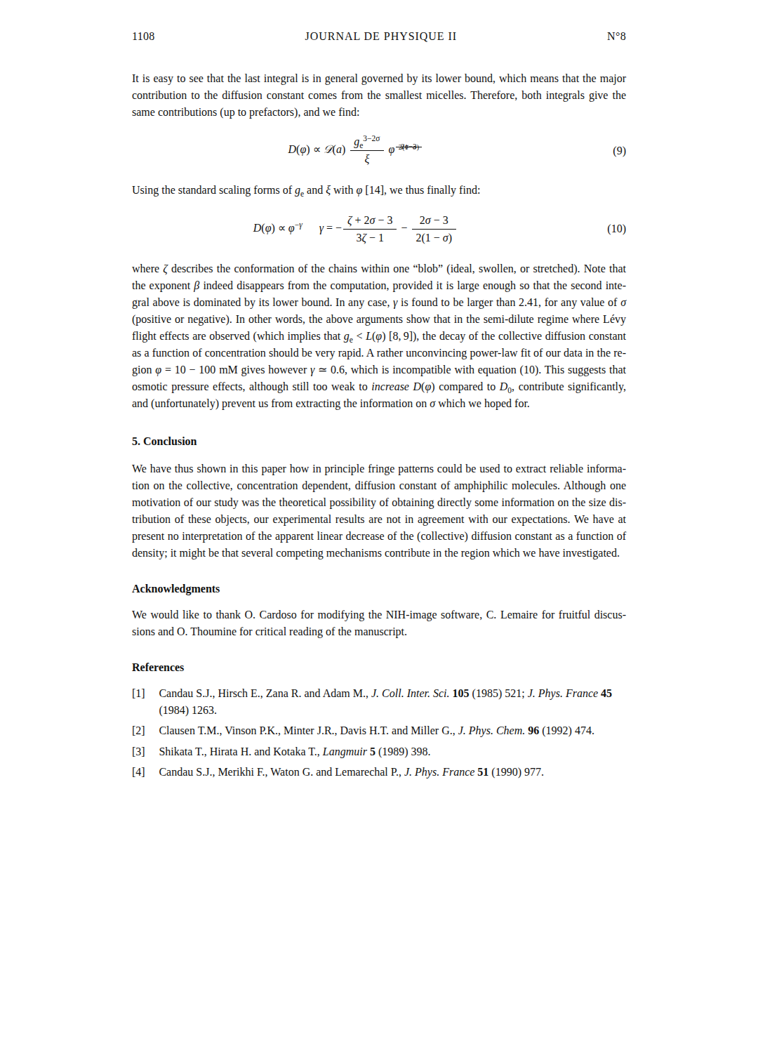1108 Journal de Physique II N°8
It is easy to see that the last integral is in general governed by its lower bound, which means that the major contribution to the diffusion constant comes from the smallest micelles. Therefore, both integrals give the same contributions (up to prefactors), and we find:
D(φ) ∝ 𝒟(a) ge3−2σ ξ φ2σ−32(1−σ) (9)
Using the standard scaling forms of ge and ξ with φ [14], we thus finally find:
D(φ) ∝ φ−γ γ = −ζ + 2σ − 33ζ − 1 − 2σ − 32(1 − σ) (10)
where ζ describes the conformation of the chains within one “blob” (ideal, swollen, or stretched). Note that the exponent β indeed disappears from the computation, provided it is large enough so that the second integral above is dominated by its lower bound. In any case, γ is found to be larger than 2.41, for any value of σ (positive or negative). In other words, the above arguments show that in the semi-dilute regime where Lévy flight effects are observed (which implies that ge < L(φ) [8, 9]), the decay of the collective diffusion constant as a function of concentration should be very rapid. A rather unconvincing power-law fit of our data in the region φ = 10 − 100 mM gives however γ ≃ 0.6, which is incompatible with equation (10). This suggests that osmotic pressure effects, although still too weak to increase D(φ) compared to D0, contribute significantly, and (unfortunately) prevent us from extracting the information on σ which we hoped for.
5. Conclusion
We have thus shown in this paper how in principle fringe patterns could be used to extract reliable information on the collective, concentration dependent, diffusion constant of amphiphilic molecules. Although one motivation of our study was the theoretical possibility of obtaining directly some information on the size distribution of these objects, our experimental results are not in agreement with our expectations. We have at present no interpretation of the apparent linear decrease of the (collective) diffusion constant as a function of density; it might be that several competing mechanisms contribute in the region which we have investigated.
Acknowledgments
We would like to thank O. Cardoso for modifying the NIH-image software, C. Lemaire for fruitful discussions and O. Thoumine for critical reading of the manuscript.
References
[1] Candau S.J., Hirsch E., Zana R. and Adam M., J. Coll. Inter. Sci. 105 (1985) 521; J. Phys. France 45 (1984) 1263.
[2] Clausen T.M., Vinson P.K., Minter J.R., Davis H.T. and Miller G., J. Phys. Chem. 96 (1992) 474.
[3] Shikata T., Hirata H. and Kotaka T., Langmuir 5 (1989) 398.
[4] Candau S.J., Merikhi F., Waton G. and Lemarechal P., J. Phys. France 51 (1990) 977.